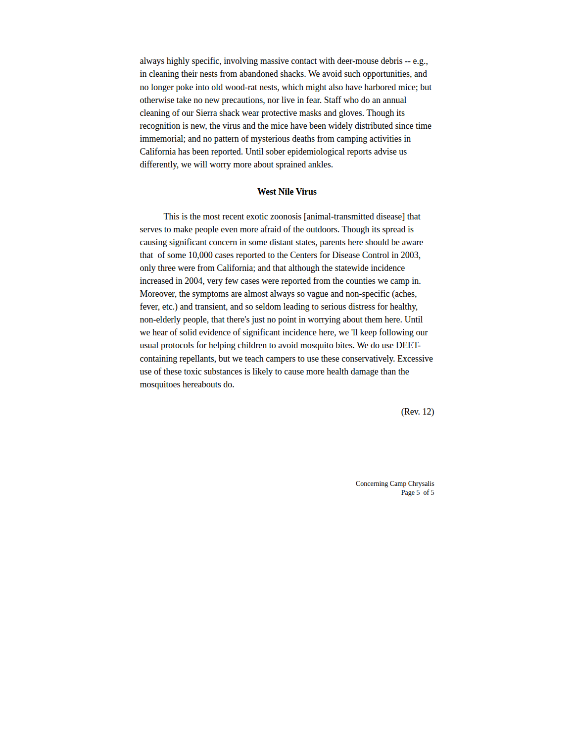always highly specific, involving massive contact with deer-mouse debris -- e.g., in cleaning their nests from abandoned shacks. We avoid such opportunities, and no longer poke into old wood-rat nests, which might also have harbored mice; but otherwise take no new precautions, nor live in fear. Staff who do an annual cleaning of our Sierra shack wear protective masks and gloves. Though its recognition is new, the virus and the mice have been widely distributed since time immemorial; and no pattern of mysterious deaths from camping activities in California has been reported. Until sober epidemiological reports advise us differently, we will worry more about sprained ankles.
West Nile Virus
This is the most recent exotic zoonosis [animal-transmitted disease] that serves to make people even more afraid of the outdoors. Though its spread is causing significant concern in some distant states, parents here should be aware that of some 10,000 cases reported to the Centers for Disease Control in 2003, only three were from California; and that although the statewide incidence increased in 2004, very few cases were reported from the counties we camp in. Moreover, the symptoms are almost always so vague and non-specific (aches, fever, etc.) and transient, and so seldom leading to serious distress for healthy, non-elderly people, that there's just no point in worrying about them here. Until we hear of solid evidence of significant incidence here, we 'll keep following our usual protocols for helping children to avoid mosquito bites. We do use DEET-containing repellants, but we teach campers to use these conservatively. Excessive use of these toxic substances is likely to cause more health damage than the mosquitoes hereabouts do.
(Rev. 12)
Concerning Camp Chrysalis
Page 5 of 5